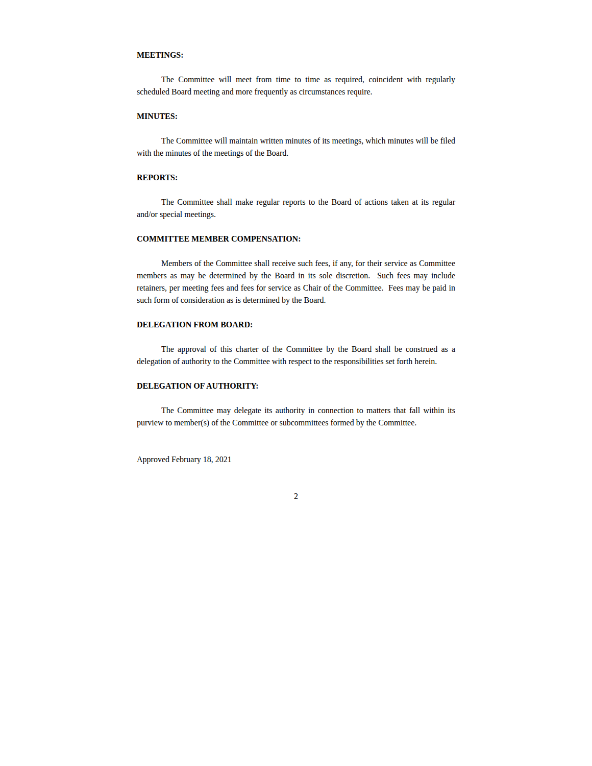Meetings:
The Committee will meet from time to time as required, coincident with regularly scheduled Board meeting and more frequently as circumstances require.
Minutes:
The Committee will maintain written minutes of its meetings, which minutes will be filed with the minutes of the meetings of the Board.
Reports:
The Committee shall make regular reports to the Board of actions taken at its regular and/or special meetings.
Committee Member Compensation:
Members of the Committee shall receive such fees, if any, for their service as Committee members as may be determined by the Board in its sole discretion. Such fees may include retainers, per meeting fees and fees for service as Chair of the Committee. Fees may be paid in such form of consideration as is determined by the Board.
Delegation from Board:
The approval of this charter of the Committee by the Board shall be construed as a delegation of authority to the Committee with respect to the responsibilities set forth herein.
Delegation of Authority:
The Committee may delegate its authority in connection to matters that fall within its purview to member(s) of the Committee or subcommittees formed by the Committee.
Approved February 18, 2021
2